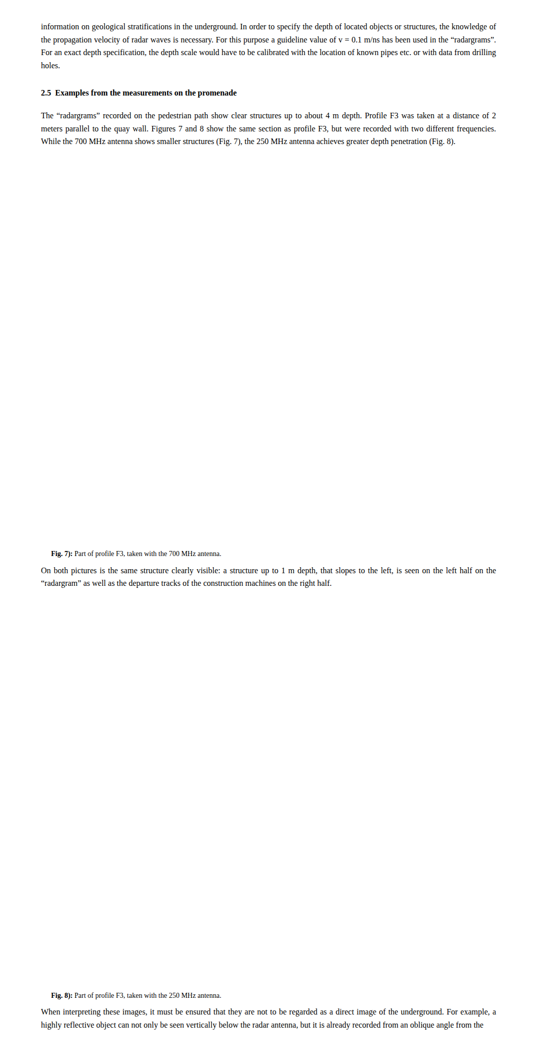information on geological stratifications in the underground. In order to specify the depth of located objects or structures, the knowledge of the propagation velocity of radar waves is necessary. For this purpose a guideline value of v = 0.1 m/ns has been used in the “radargrams”. For an exact depth specification, the depth scale would have to be calibrated with the location of known pipes etc. or with data from drilling holes.
2.5 Examples from the measurements on the promenade
The “radargrams” recorded on the pedestrian path show clear structures up to about 4 m depth. Profile F3 was taken at a distance of 2 meters parallel to the quay wall. Figures 7 and 8 show the same section as profile F3, but were recorded with two different frequencies. While the 700 MHz antenna shows smaller structures (Fig. 7), the 250 MHz antenna achieves greater depth penetration (Fig. 8).
Fig. 7): Part of profile F3, taken with the 700 MHz antenna.
On both pictures is the same structure clearly visible: a structure up to 1 m depth, that slopes to the left, is seen on the left half on the “radargram” as well as the departure tracks of the construction machines on the right half.
Fig. 8): Part of profile F3, taken with the 250 MHz antenna.
When interpreting these images, it must be ensured that they are not to be regarded as a direct image of the underground. For example, a highly reflective object can not only be seen vertically below the radar antenna, but it is already recorded from an oblique angle from the